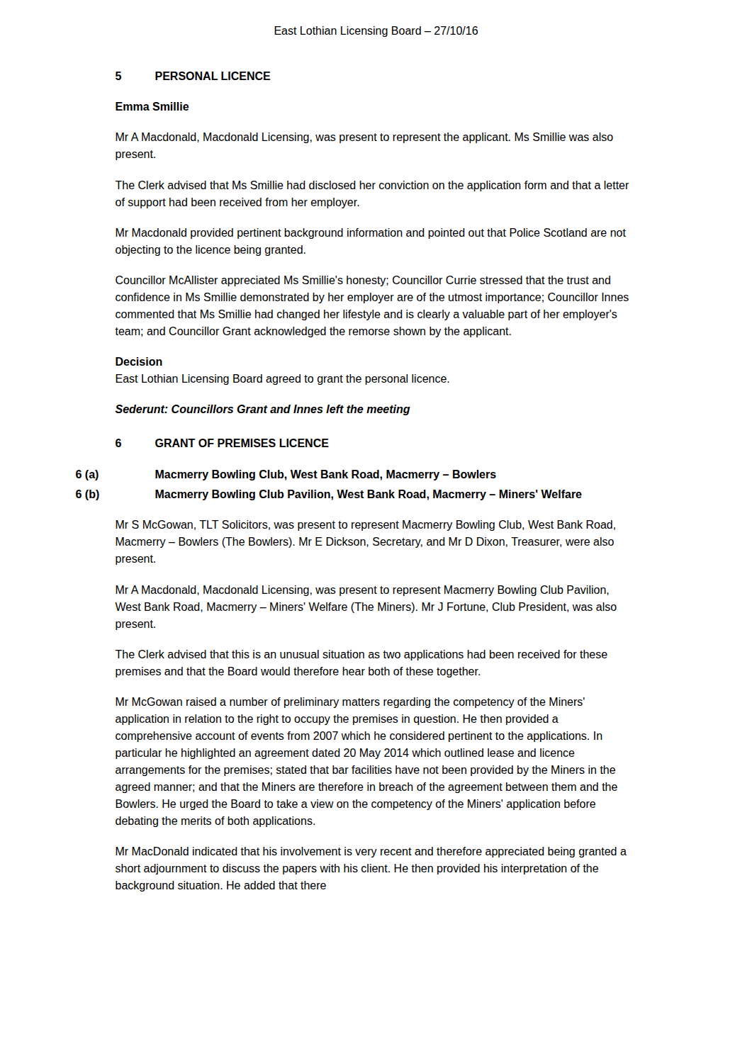East Lothian Licensing Board – 27/10/16
5 PERSONAL LICENCE
Emma Smillie
Mr A Macdonald, Macdonald Licensing, was present to represent the applicant. Ms Smillie was also present.
The Clerk advised that Ms Smillie had disclosed her conviction on the application form and that a letter of support had been received from her employer.
Mr Macdonald provided pertinent background information and pointed out that Police Scotland are not objecting to the licence being granted.
Councillor McAllister appreciated Ms Smillie's honesty; Councillor Currie stressed that the trust and confidence in Ms Smillie demonstrated by her employer are of the utmost importance; Councillor Innes commented that Ms Smillie had changed her lifestyle and is clearly a valuable part of her employer's team; and Councillor Grant acknowledged the remorse shown by the applicant.
Decision
East Lothian Licensing Board agreed to grant the personal licence.
Sederunt: Councillors Grant and Innes left the meeting
6 GRANT OF PREMISES LICENCE
6 (a) Macmerry Bowling Club, West Bank Road, Macmerry – Bowlers
6 (b) Macmerry Bowling Club Pavilion, West Bank Road, Macmerry – Miners' Welfare
Mr S McGowan, TLT Solicitors, was present to represent Macmerry Bowling Club, West Bank Road, Macmerry – Bowlers (The Bowlers). Mr E Dickson, Secretary, and Mr D Dixon, Treasurer, were also present.
Mr A Macdonald, Macdonald Licensing, was present to represent Macmerry Bowling Club Pavilion, West Bank Road, Macmerry – Miners' Welfare (The Miners). Mr J Fortune, Club President, was also present.
The Clerk advised that this is an unusual situation as two applications had been received for these premises and that the Board would therefore hear both of these together.
Mr McGowan raised a number of preliminary matters regarding the competency of the Miners' application in relation to the right to occupy the premises in question. He then provided a comprehensive account of events from 2007 which he considered pertinent to the applications. In particular he highlighted an agreement dated 20 May 2014 which outlined lease and licence arrangements for the premises; stated that bar facilities have not been provided by the Miners in the agreed manner; and that the Miners are therefore in breach of the agreement between them and the Bowlers. He urged the Board to take a view on the competency of the Miners' application before debating the merits of both applications.
Mr MacDonald indicated that his involvement is very recent and therefore appreciated being granted a short adjournment to discuss the papers with his client. He then provided his interpretation of the background situation. He added that there